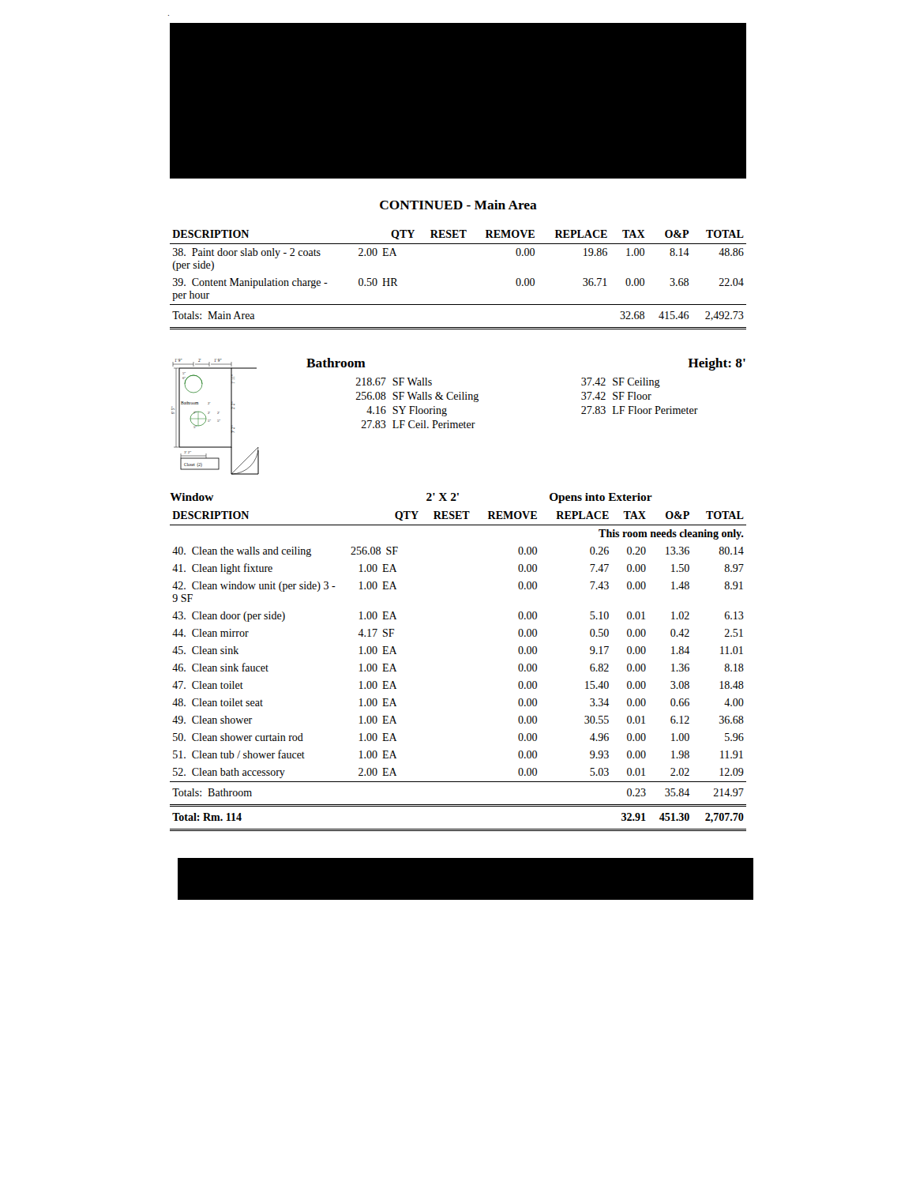.
CONTINUED - Main Area
| DESCRIPTION | QTY | RESET | REMOVE | REPLACE | TAX | O&P | TOTAL |
| --- | --- | --- | --- | --- | --- | --- | --- |
| 38. Paint door slab only - 2 coats (per side) | 2.00 EA | | 0.00 | 19.86 | 1.00 | 8.14 | 48.86 |
| 39. Content Manipulation charge - per hour | 0.50 HR | | 0.00 | 36.71 | 0.00 | 3.68 | 22.04 |
| Totals: Main Area | | | | | 32.68 | 415.46 | 2,492.73 |
1' 9" 2' 1' 9" 9' 5" 1' 11" 2' 2" 7' 2" 5" 6" Bathroom 2' 7" 2' 5" 2' 5" 5" 3' 2" Closet (2)
Bathroom Height: 8'
218.67 SF Walls
256.08 SF Walls & Ceiling
4.16 SY Flooring
27.83 LF Ceil. Perimeter
37.42 SF Ceiling
37.42 SF Floor
27.83 LF Floor Perimeter
Window
2' X 2'
Opens into Exterior
| DESCRIPTION | QTY | RESET | REMOVE | REPLACE | TAX | O&P | TOTAL |
| --- | --- | --- | --- | --- | --- | --- | --- |
| This room needs cleaning only. |
| 40. Clean the walls and ceiling | 256.08 SF | | 0.00 | 0.26 | 0.20 | 13.36 | 80.14 |
| 41. Clean light fixture | 1.00 EA | | 0.00 | 7.47 | 0.00 | 1.50 | 8.97 |
| 42. Clean window unit (per side) 3 - 9 SF | 1.00 EA | | 0.00 | 7.43 | 0.00 | 1.48 | 8.91 |
| 43. Clean door (per side) | 1.00 EA | | 0.00 | 5.10 | 0.01 | 1.02 | 6.13 |
| 44. Clean mirror | 4.17 SF | | 0.00 | 0.50 | 0.00 | 0.42 | 2.51 |
| 45. Clean sink | 1.00 EA | | 0.00 | 9.17 | 0.00 | 1.84 | 11.01 |
| 46. Clean sink faucet | 1.00 EA | | 0.00 | 6.82 | 0.00 | 1.36 | 8.18 |
| 47. Clean toilet | 1.00 EA | | 0.00 | 15.40 | 0.00 | 3.08 | 18.48 |
| 48. Clean toilet seat | 1.00 EA | | 0.00 | 3.34 | 0.00 | 0.66 | 4.00 |
| 49. Clean shower | 1.00 EA | | 0.00 | 30.55 | 0.01 | 6.12 | 36.68 |
| 50. Clean shower curtain rod | 1.00 EA | | 0.00 | 4.96 | 0.00 | 1.00 | 5.96 |
| 51. Clean tub / shower faucet | 1.00 EA | | 0.00 | 9.93 | 0.00 | 1.98 | 11.91 |
| 52. Clean bath accessory | 2.00 EA | | 0.00 | 5.03 | 0.01 | 2.02 | 12.09 |
| Totals: Bathroom | | | | | 0.23 | 35.84 | 214.97 |
| Total: Rm. 114 | | | | | 32.91 | 451.30 | 2,707.70 |